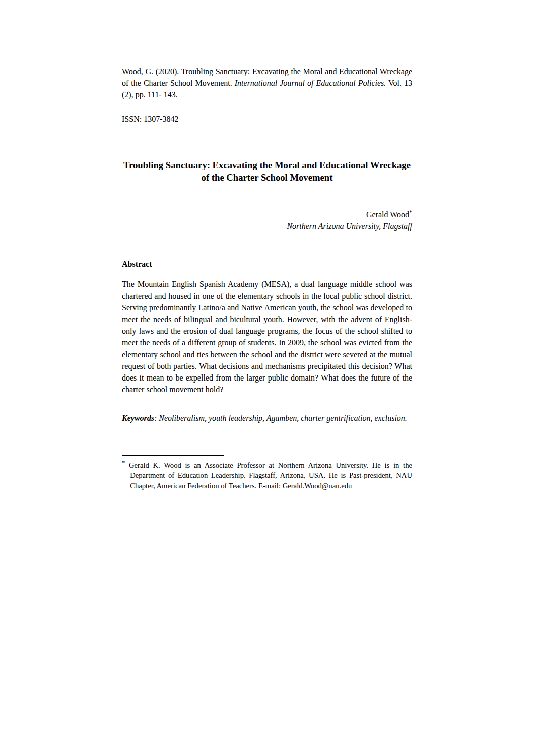Wood, G. (2020). Troubling Sanctuary: Excavating the Moral and Educational Wreckage of the Charter School Movement. International Journal of Educational Policies. Vol. 13 (2), pp. 111- 143.
ISSN: 1307-3842
Troubling Sanctuary: Excavating the Moral and Educational Wreckage of the Charter School Movement
Gerald Wood*
Northern Arizona University, Flagstaff
Abstract
The Mountain English Spanish Academy (MESA), a dual language middle school was chartered and housed in one of the elementary schools in the local public school district. Serving predominantly Latino/a and Native American youth, the school was developed to meet the needs of bilingual and bicultural youth. However, with the advent of English-only laws and the erosion of dual language programs, the focus of the school shifted to meet the needs of a different group of students. In 2009, the school was evicted from the elementary school and ties between the school and the district were severed at the mutual request of both parties. What decisions and mechanisms precipitated this decision? What does it mean to be expelled from the larger public domain? What does the future of the charter school movement hold?
Keywords: Neoliberalism, youth leadership, Agamben, charter gentrification, exclusion.
* Gerald K. Wood is an Associate Professor at Northern Arizona University. He is in the Department of Education Leadership. Flagstaff, Arizona, USA. He is Past-president, NAU Chapter, American Federation of Teachers. E-mail: Gerald.Wood@nau.edu